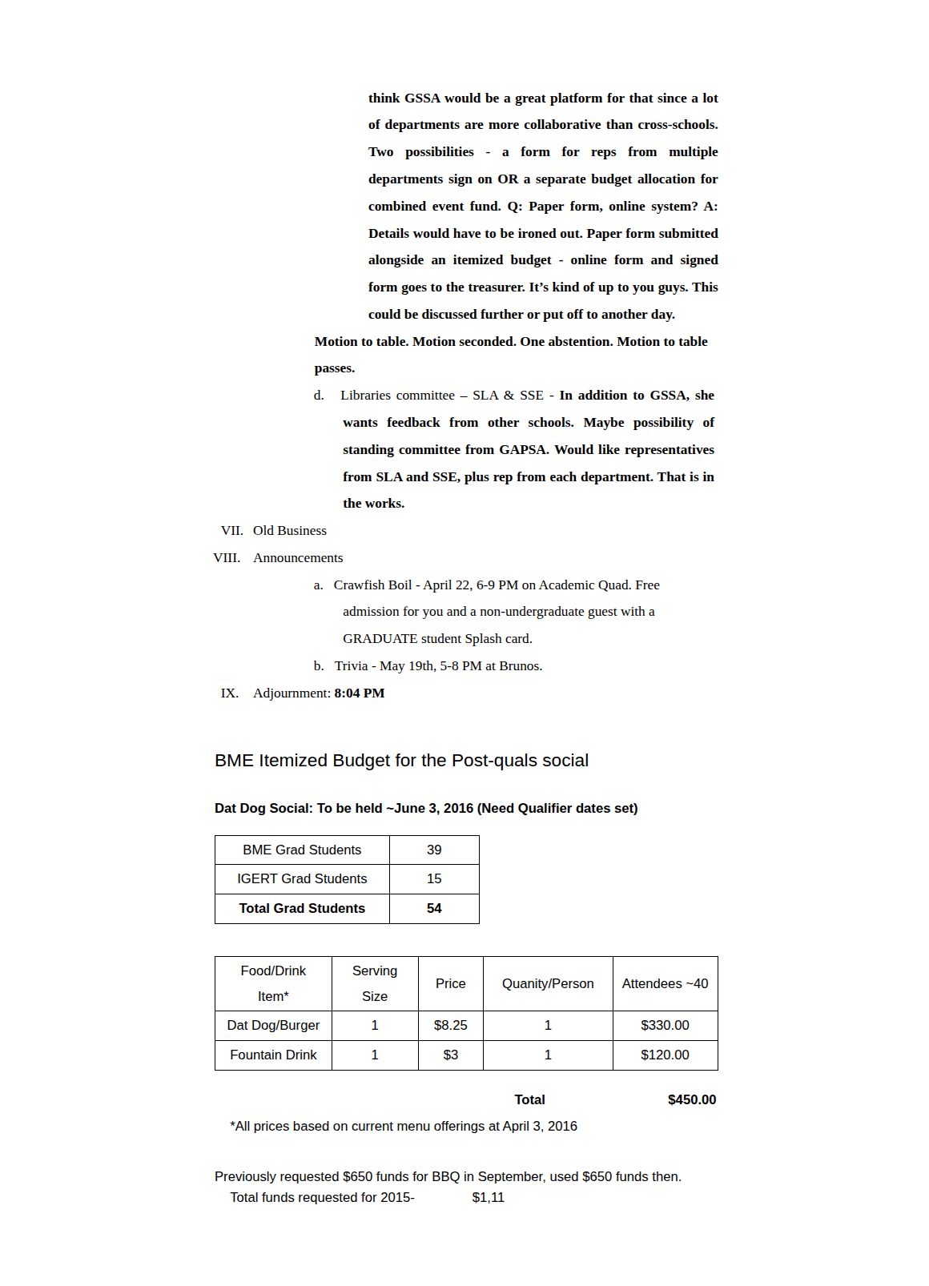think GSSA would be a great platform for that since a lot of departments are more collaborative than cross-schools. Two possibilities - a form for reps from multiple departments sign on OR a separate budget allocation for combined event fund. Q: Paper form, online system? A: Details would have to be ironed out. Paper form submitted alongside an itemized budget - online form and signed form goes to the treasurer. It’s kind of up to you guys. This could be discussed further or put off to another day.
Motion to table. Motion seconded. One abstention. Motion to table passes.
d. Libraries committee – SLA & SSE - In addition to GSSA, she wants feedback from other schools. Maybe possibility of standing committee from GAPSA. Would like representatives from SLA and SSE, plus rep from each department. That is in the works.
VII. Old Business
VIII. Announcements
a. Crawfish Boil - April 22, 6-9 PM on Academic Quad. Free admission for you and a non-undergraduate guest with a GRADUATE student Splash card.
b. Trivia - May 19th, 5-8 PM at Brunos.
IX. Adjournment: 8:04 PM
BME Itemized Budget for the Post-quals social
Dat Dog Social: To be held ~June 3, 2016 (Need Qualifier dates set)
| BME Grad Students | 39 |
| IGERT Grad Students | 15 |
| Total Grad Students | 54 |
| Food/Drink Item* | Serving Size | Price | Quanity/Person | Attendees ~40 |
| --- | --- | --- | --- | --- |
| Dat Dog/Burger | 1 | $8.25 | 1 | $330.00 |
| Fountain Drink | 1 | $3 | 1 | $120.00 |
Total $450.00
*All prices based on current menu offerings at April 3, 2016
Previously requested $650 funds for BBQ in September, used $650 funds then. Total funds requested for 2015- $1,11